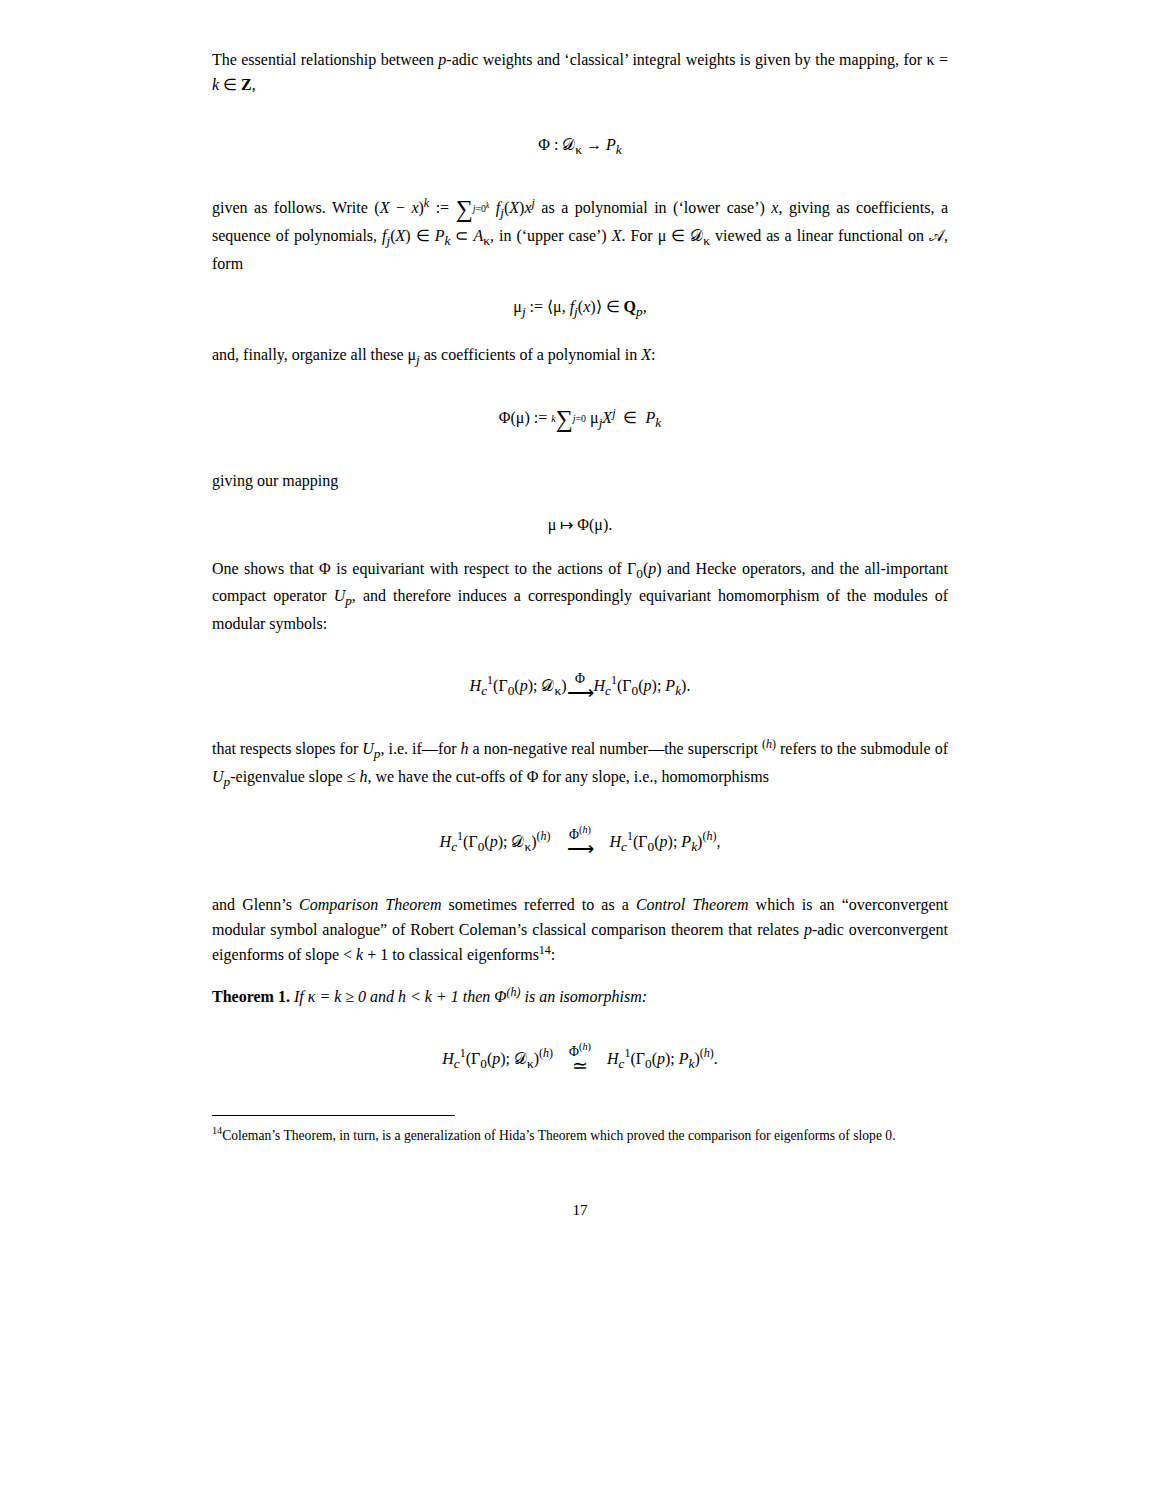The essential relationship between p-adic weights and ‘classical’ integral weights is given by the mapping, for κ = k ∈ Z,
Φ : 𝒟κ → Pk
given as follows. Write (X − x)k := ∑j=0k fj(X)xj as a polynomial in (‘lower case’) x, giving as coefficients, a sequence of polynomials, fj(X) ∈ Pk ⊂ Aκ, in (‘upper case’) X. For μ ∈ 𝒟κ viewed as a linear functional on 𝒜, form
μj := ⟨μ, fj(x)⟩ ∈ Qp,
and, finally, organize all these μj as coefficients of a polynomial in X:
Φ(μ) := k
∑j=0 μjXj ∈ Pk
giving our mapping
μ ↦ Φ(μ).
One shows that Φ is equivariant with respect to the actions of Γ0(p) and Hecke operators, and the all-important compact operator Up, and therefore induces a correspondingly equivariant homomorphism of the modules of modular symbols:
Hc1(Γ0(p); 𝒟κ)Φ⟶Hc1(Γ0(p); Pk).
that respects slopes for Up, i.e. if—for h a non-negative real number—the superscript (h) refers to the submodule of Up-eigenvalue slope ≤ h, we have the cut-offs of Φ for any slope, i.e., homomorphisms
Hc1(Γ0(p); 𝒟κ)(h) Φ(h)⟶ Hc1(Γ0(p); Pk)(h),
and Glenn’s Comparison Theorem sometimes referred to as a Control Theorem which is an “overconvergent modular symbol analogue” of Robert Coleman’s classical comparison theorem that relates p-adic overconvergent eigenforms of slope < k + 1 to classical eigenforms14:
Theorem 1. If κ = k ≥ 0 and h < k + 1 then Φ(h) is an isomorphism:
Hc1(Γ0(p); 𝒟κ)(h) Φ(h)≃ Hc1(Γ0(p); Pk)(h).
14Coleman’s Theorem, in turn, is a generalization of Hida’s Theorem which proved the comparison for eigenforms of slope 0.
17